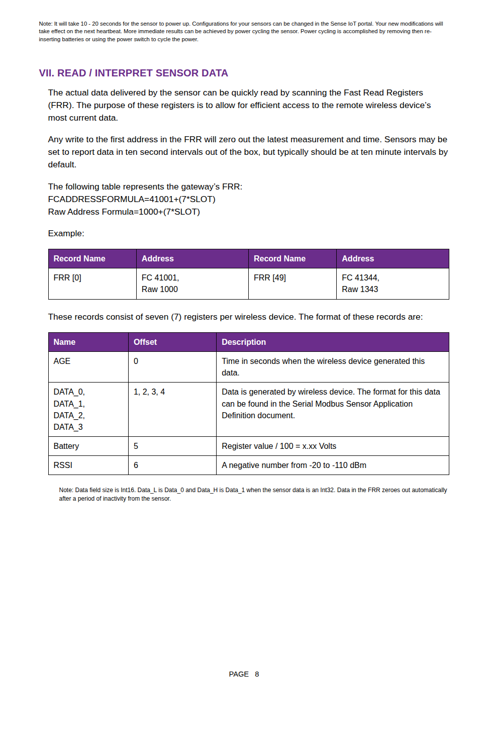Note: It will take 10 - 20 seconds for the sensor to power up. Configurations for your sensors can be changed in the Sense IoT portal. Your new modifications will take effect on the next heartbeat. More immediate results can be achieved by power cycling the sensor. Power cycling is accomplished by removing then re-inserting batteries or using the power switch to cycle the power.
VII. READ / INTERPRET SENSOR DATA
The actual data delivered by the sensor can be quickly read by scanning the Fast Read Registers (FRR). The purpose of these registers is to allow for efficient access to the remote wireless device’s most current data.
Any write to the first address in the FRR will zero out the latest measurement and time. Sensors may be set to report data in ten second intervals out of the box, but typically should be at ten minute intervals by default.
The following table represents the gateway’s FRR:
FCADDRESSFORMULA=41001+(7*SLOT)
Raw Address Formula=1000+(7*SLOT)
Example:
| Record Name | Address | Record Name | Address |
| --- | --- | --- | --- |
| FRR [0] | FC 41001, Raw 1000 | FRR [49] | FC 41344, Raw 1343 |
These records consist of seven (7) registers per wireless device. The format of these records are:
| Name | Offset | Description |
| --- | --- | --- |
| AGE | 0 | Time in seconds when the wireless device generated this data. |
| DATA_0, DATA_1, DATA_2, DATA_3 | 1, 2, 3, 4 | Data is generated by wireless device. The format for this data can be found in the Serial Modbus Sensor Application Definition document. |
| Battery | 5 | Register value / 100 = x.xx Volts |
| RSSI | 6 | A negative number from -20 to -110 dBm |
Note: Data field size is Int16. Data_L is Data_0 and Data_H is Data_1 when the sensor data is an Int32. Data in the FRR zeroes out automatically after a period of inactivity from the sensor.
PAGE 8